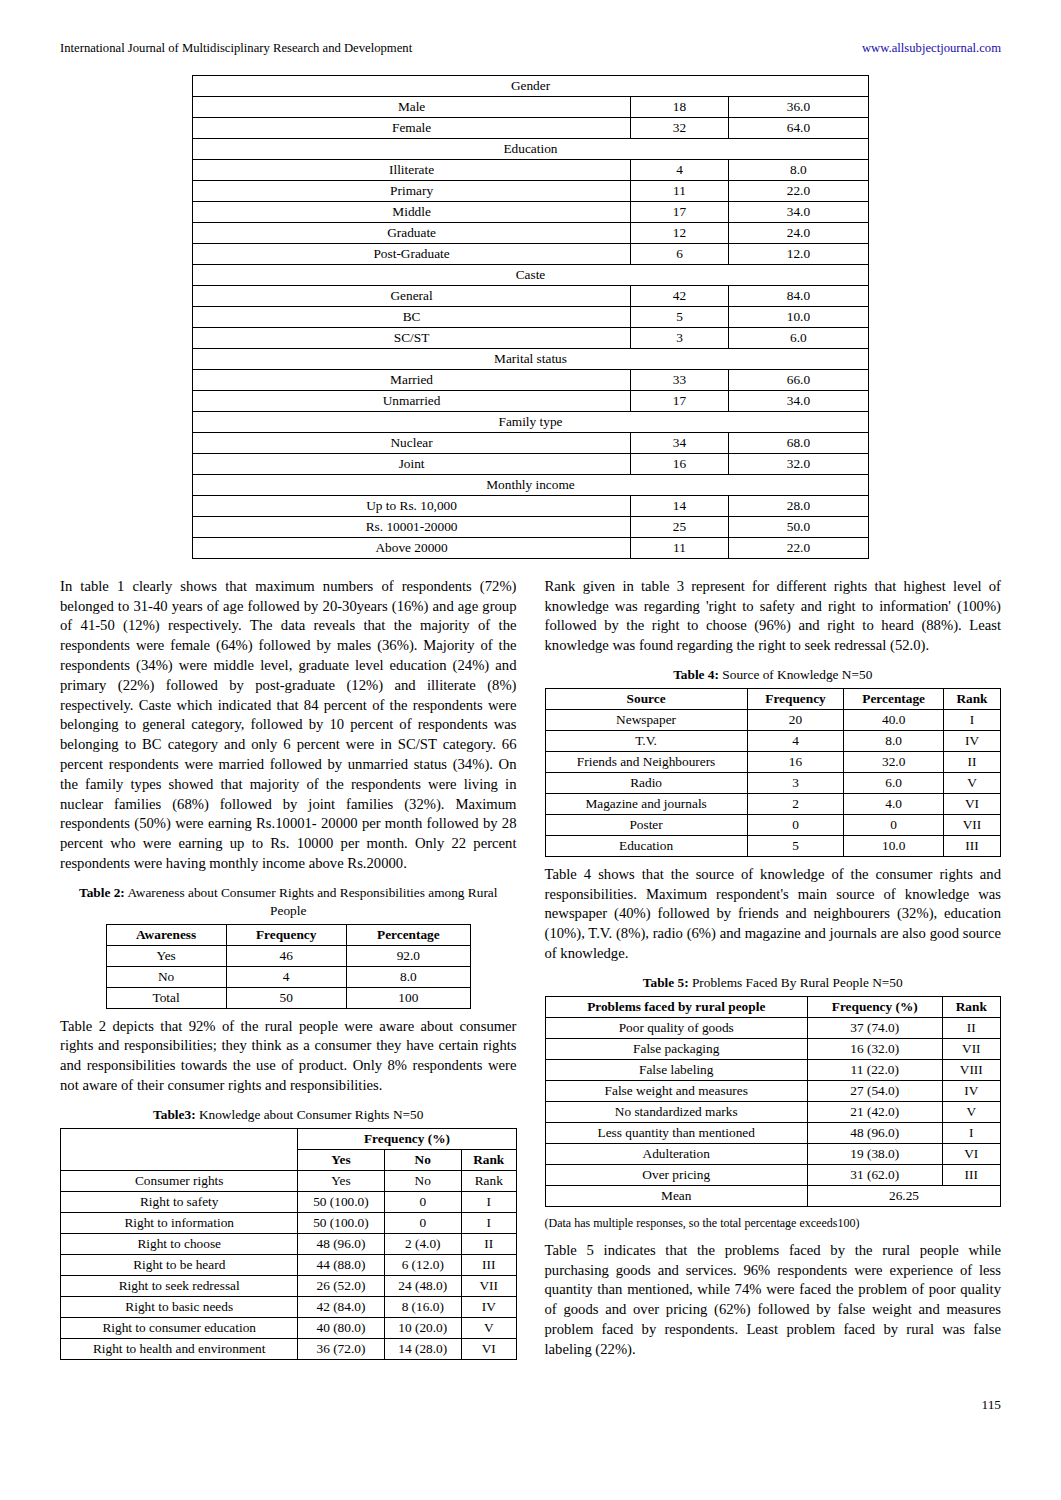International Journal of Multidisciplinary Research and Development www.allsubjectjournal.com
| Gender |
| Male | 18 | 36.0 |
| Female | 32 | 64.0 |
| Education |
| Illiterate | 4 | 8.0 |
| Primary | 11 | 22.0 |
| Middle | 17 | 34.0 |
| Graduate | 12 | 24.0 |
| Post-Graduate | 6 | 12.0 |
| Caste |
| General | 42 | 84.0 |
| BC | 5 | 10.0 |
| SC/ST | 3 | 6.0 |
| Marital status |
| Married | 33 | 66.0 |
| Unmarried | 17 | 34.0 |
| Family type |
| Nuclear | 34 | 68.0 |
| Joint | 16 | 32.0 |
| Monthly income |
| Up to Rs. 10,000 | 14 | 28.0 |
| Rs. 10001-20000 | 25 | 50.0 |
| Above 20000 | 11 | 22.0 |
In table 1 clearly shows that maximum numbers of respondents (72%) belonged to 31-40 years of age followed by 20-30years (16%) and age group of 41-50 (12%) respectively. The data reveals that the majority of the respondents were female (64%) followed by males (36%). Majority of the respondents (34%) were middle level, graduate level education (24%) and primary (22%) followed by post-graduate (12%) and illiterate (8%) respectively. Caste which indicated that 84 percent of the respondents were belonging to general category, followed by 10 percent of respondents was belonging to BC category and only 6 percent were in SC/ST category. 66 percent respondents were married followed by unmarried status (34%). On the family types showed that majority of the respondents were living in nuclear families (68%) followed by joint families (32%). Maximum respondents (50%) were earning Rs.10001- 20000 per month followed by 28 percent who were earning up to Rs. 10000 per month. Only 22 percent respondents were having monthly income above Rs.20000.
Table 2: Awareness about Consumer Rights and Responsibilities among Rural People
| Awareness | Frequency | Percentage |
| --- | --- | --- |
| Yes | 46 | 92.0 |
| No | 4 | 8.0 |
| Total | 50 | 100 |
Table 2 depicts that 92% of the rural people were aware about consumer rights and responsibilities; they think as a consumer they have certain rights and responsibilities towards the use of product. Only 8% respondents were not aware of their consumer rights and responsibilities.
Table3: Knowledge about Consumer Rights N=50
| | Frequency (%) |
| --- | --- |
| Yes | No | Rank |
| Consumer rights | Yes | No | Rank |
| Right to safety | 50 (100.0) | 0 | I |
| Right to information | 50 (100.0) | 0 | I |
| Right to choose | 48 (96.0) | 2 (4.0) | II |
| Right to be heard | 44 (88.0) | 6 (12.0) | III |
| Right to seek redressal | 26 (52.0) | 24 (48.0) | VII |
| Right to basic needs | 42 (84.0) | 8 (16.0) | IV |
| Right to consumer education | 40 (80.0) | 10 (20.0) | V |
| Right to health and environment | 36 (72.0) | 14 (28.0) | VI |
Rank given in table 3 represent for different rights that highest level of knowledge was regarding 'right to safety and right to information' (100%) followed by the right to choose (96%) and right to heard (88%). Least knowledge was found regarding the right to seek redressal (52.0).
Table 4: Source of Knowledge N=50
| Source | Frequency | Percentage | Rank |
| --- | --- | --- | --- |
| Newspaper | 20 | 40.0 | I |
| T.V. | 4 | 8.0 | IV |
| Friends and Neighbourers | 16 | 32.0 | II |
| Radio | 3 | 6.0 | V |
| Magazine and journals | 2 | 4.0 | VI |
| Poster | 0 | 0 | VII |
| Education | 5 | 10.0 | III |
Table 4 shows that the source of knowledge of the consumer rights and responsibilities. Maximum respondent's main source of knowledge was newspaper (40%) followed by friends and neighbourers (32%), education (10%), T.V. (8%), radio (6%) and magazine and journals are also good source of knowledge.
Table 5: Problems Faced By Rural People N=50
| Problems faced by rural people | Frequency (%) | Rank |
| --- | --- | --- |
| Poor quality of goods | 37 (74.0) | II |
| False packaging | 16 (32.0) | VII |
| False labeling | 11 (22.0) | VIII |
| False weight and measures | 27 (54.0) | IV |
| No standardized marks | 21 (42.0) | V |
| Less quantity than mentioned | 48 (96.0) | I |
| Adulteration | 19 (38.0) | VI |
| Over pricing | 31 (62.0) | III |
| Mean | 26.25 |
(Data has multiple responses, so the total percentage exceeds100)
Table 5 indicates that the problems faced by the rural people while purchasing goods and services. 96% respondents were experience of less quantity than mentioned, while 74% were faced the problem of poor quality of goods and over pricing (62%) followed by false weight and measures problem faced by respondents. Least problem faced by rural was false labeling (22%).
115